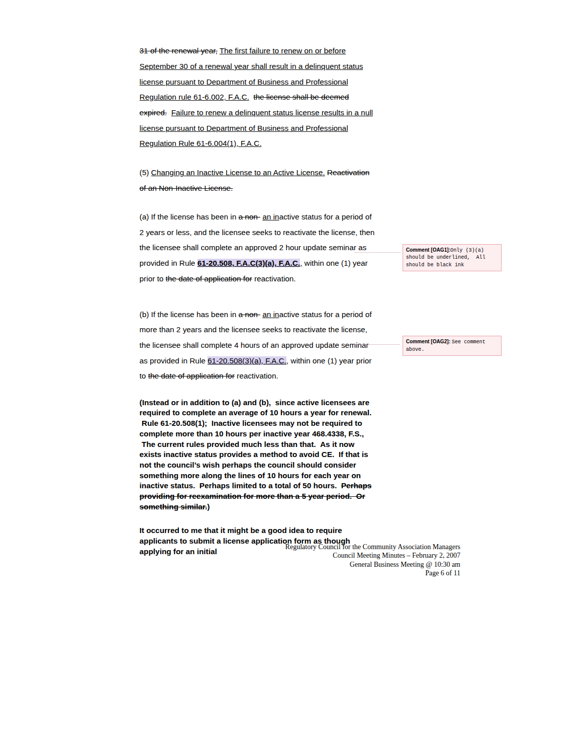31 of the renewal year, The first failure to renew on or before September 30 of a renewal year shall result in a delinquent status license pursuant to Department of Business and Professional Regulation rule 61-6.002, F.A.C. the license shall be deemed expired. Failure to renew a delinquent status license results in a null license pursuant to Department of Business and Professional Regulation Rule 61-6.004(1), F.A.C.
(5) Changing an Inactive License to an Active License. Reactivation of an Non-Inactive License.
(a) If the license has been in a non- an inactive status for a period of 2 years or less, and the licensee seeks to reactivate the license, then the licensee shall complete an approved 2 hour update seminar as provided in Rule 61-20.508, F.A.C(3)(a), F.A.C., within one (1) year prior to the date of application for reactivation.
(b) If the license has been in a non- an inactive status for a period of more than 2 years and the licensee seeks to reactivate the license, the licensee shall complete 4 hours of an approved update seminar as provided in Rule 61-20.508(3)(a), F.A.C., within one (1) year prior to the date of application for reactivation.
(Instead or in addition to (a) and (b), since active licensees are required to complete an average of 10 hours a year for renewal. Rule 61-20.508(1); Inactive licensees may not be required to complete more than 10 hours per inactive year 468.4338, F.S., The current rules provided much less than that. As it now exists inactive status provides a method to avoid CE. If that is not the council’s wish perhaps the council should consider something more along the lines of 10 hours for each year on inactive status. Perhaps limited to a total of 50 hours. Perhaps providing for reexamination for more than a 5 year period. Or something similar.)
It occurred to me that it might be a good idea to require applicants to submit a license application form as though applying for an initial
Comment [OAG1]: Only (3)(a) should be underlined, All should be black ink
Comment [OAG2]: See comment above.
Regulatory Council for the Community Association Managers
Council Meeting Minutes – February 2, 2007
General Business Meeting @ 10:30 am
Page 6 of 11